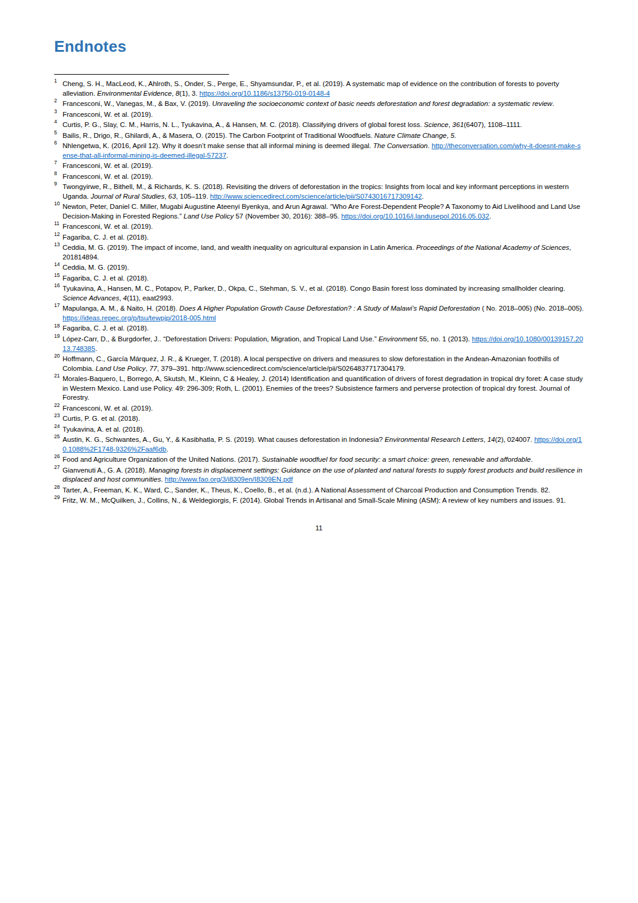Endnotes
Cheng, S. H., MacLeod, K., Ahlroth, S., Onder, S., Perge, E., Shyamsundar, P., et al. (2019). A systematic map of evidence on the contribution of forests to poverty alleviation. Environmental Evidence, 8(1), 3. https://doi.org/10.1186/s13750-019-0148-4
Francesconi, W., Vanegas, M., & Bax, V. (2019). Unraveling the socioeconomic context of basic needs deforestation and forest degradation: a systematic review.
Francesconi, W. et al. (2019).
Curtis, P. G., Slay, C. M., Harris, N. L., Tyukavina, A., & Hansen, M. C. (2018). Classifying drivers of global forest loss. Science, 361(6407), 1108–1111.
Bailis, R., Drigo, R., Ghilardi, A., & Masera, O. (2015). The Carbon Footprint of Traditional Woodfuels. Nature Climate Change, 5.
Nhlengetwa, K. (2016, April 12). Why it doesn’t make sense that all informal mining is deemed illegal. The Conversation. http://theconversation.com/why-it-doesnt-make-sense-that-all-informal-mining-is-deemed-illegal-57237.
Francesconi, W. et al. (2019).
Francesconi, W. et al. (2019).
Twongyirwe, R., Bithell, M., & Richards, K. S. (2018). Revisiting the drivers of deforestation in the tropics: Insights from local and key informant perceptions in western Uganda. Journal of Rural Studies, 63, 105–119. http://www.sciencedirect.com/science/article/pii/S0743016717309142.
Newton, Peter, Daniel C. Miller, Mugabi Augustine Ateenyi Byenkya, and Arun Agrawal. “Who Are Forest-Dependent People? A Taxonomy to Aid Livelihood and Land Use Decision-Making in Forested Regions.” Land Use Policy 57 (November 30, 2016): 388–95. https://doi.org/10.1016/j.landusepol.2016.05.032.
Francesconi, W. et al. (2019).
Fagariba, C. J. et al. (2018).
Ceddia, M. G. (2019). The impact of income, land, and wealth inequality on agricultural expansion in Latin America. Proceedings of the National Academy of Sciences, 201814894.
Ceddia, M. G. (2019).
Fagariba, C. J. et al. (2018).
Tyukavina, A., Hansen, M. C., Potapov, P., Parker, D., Okpa, C., Stehman, S. V., et al. (2018). Congo Basin forest loss dominated by increasing smallholder clearing. Science Advances, 4(11), eaat2993.
Mapulanga, A. M., & Naito, H. (2018). Does A Higher Population Growth Cause Deforestation? : A Study of Malawi’s Rapid Deforestation ( No. 2018–005) (No. 2018–005). https://ideas.repec.org/p/tsu/tewpjp/2018-005.html
Fagariba, C. J. et al. (2018).
López-Carr, D., & Burgdorfer, J.. “Deforestation Drivers: Population, Migration, and Tropical Land Use.” Environment 55, no. 1 (2013). https://doi.org/10.1080/00139157.2013.748385.
Hoffmann, C., García Márquez, J. R., & Krueger, T. (2018). A local perspective on drivers and measures to slow deforestation in the Andean-Amazonian foothills of Colombia. Land Use Policy, 77, 379–391. http://www.sciencedirect.com/science/article/pii/S0264837717304179.
Morales-Baquero, L, Borrego, A, Skutsh, M., Kleinn, C & Healey, J. (2014) Identification and quantification of drivers of forest degradation in tropical dry foret: A case study in Western Mexico. Land use Policy. 49: 296-309; Roth, L. (2001). Enemies of the trees? Subsistence farmers and perverse protection of tropical dry forest. Journal of Forestry.
Francesconi, W. et al. (2019).
Curtis, P. G. et al. (2018).
Tyukavina, A. et al. (2018).
Austin, K. G., Schwantes, A., Gu, Y., & Kasibhatla, P. S. (2019). What causes deforestation in Indonesia? Environmental Research Letters, 14(2), 024007. https://doi.org/10.1088%2F1748-9326%2Faaf6db.
Food and Agriculture Organization of the United Nations. (2017). Sustainable woodfuel for food security: a smart choice: green, renewable and affordable.
Gianvenuti A., G. A. (2018). Managing forests in displacement settings: Guidance on the use of planted and natural forests to supply forest products and build resilience in displaced and host communities. http://www.fao.org/3/i8309en/I8309EN.pdf
Tarter, A., Freeman, K. K., Ward, C., Sander, K., Theus, K., Coello, B., et al. (n.d.). A National Assessment of Charcoal Production and Consumption Trends. 82.
Fritz, W. M., McQuilken, J., Collins, N., & Weldegiorgis, F. (2014). Global Trends in Artisanal and Small-Scale Mining (ASM): A review of key numbers and issues. 91.
11